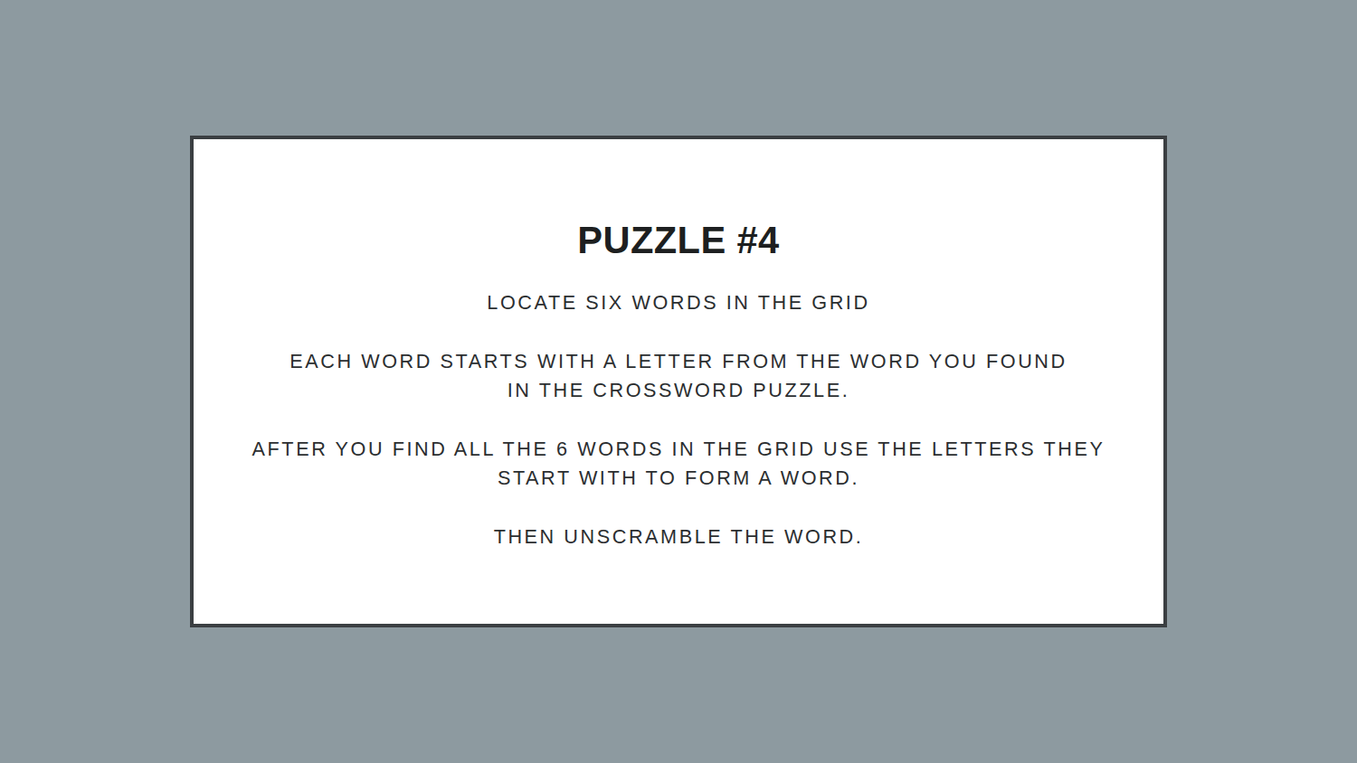PUZZLE #4
Locate six words in the grid
Each word starts with a letter from the word you found in the crossword puzzle.
After you find all the 6 words in the grid use the letters they start with to form a word.
Then unscramble the word.